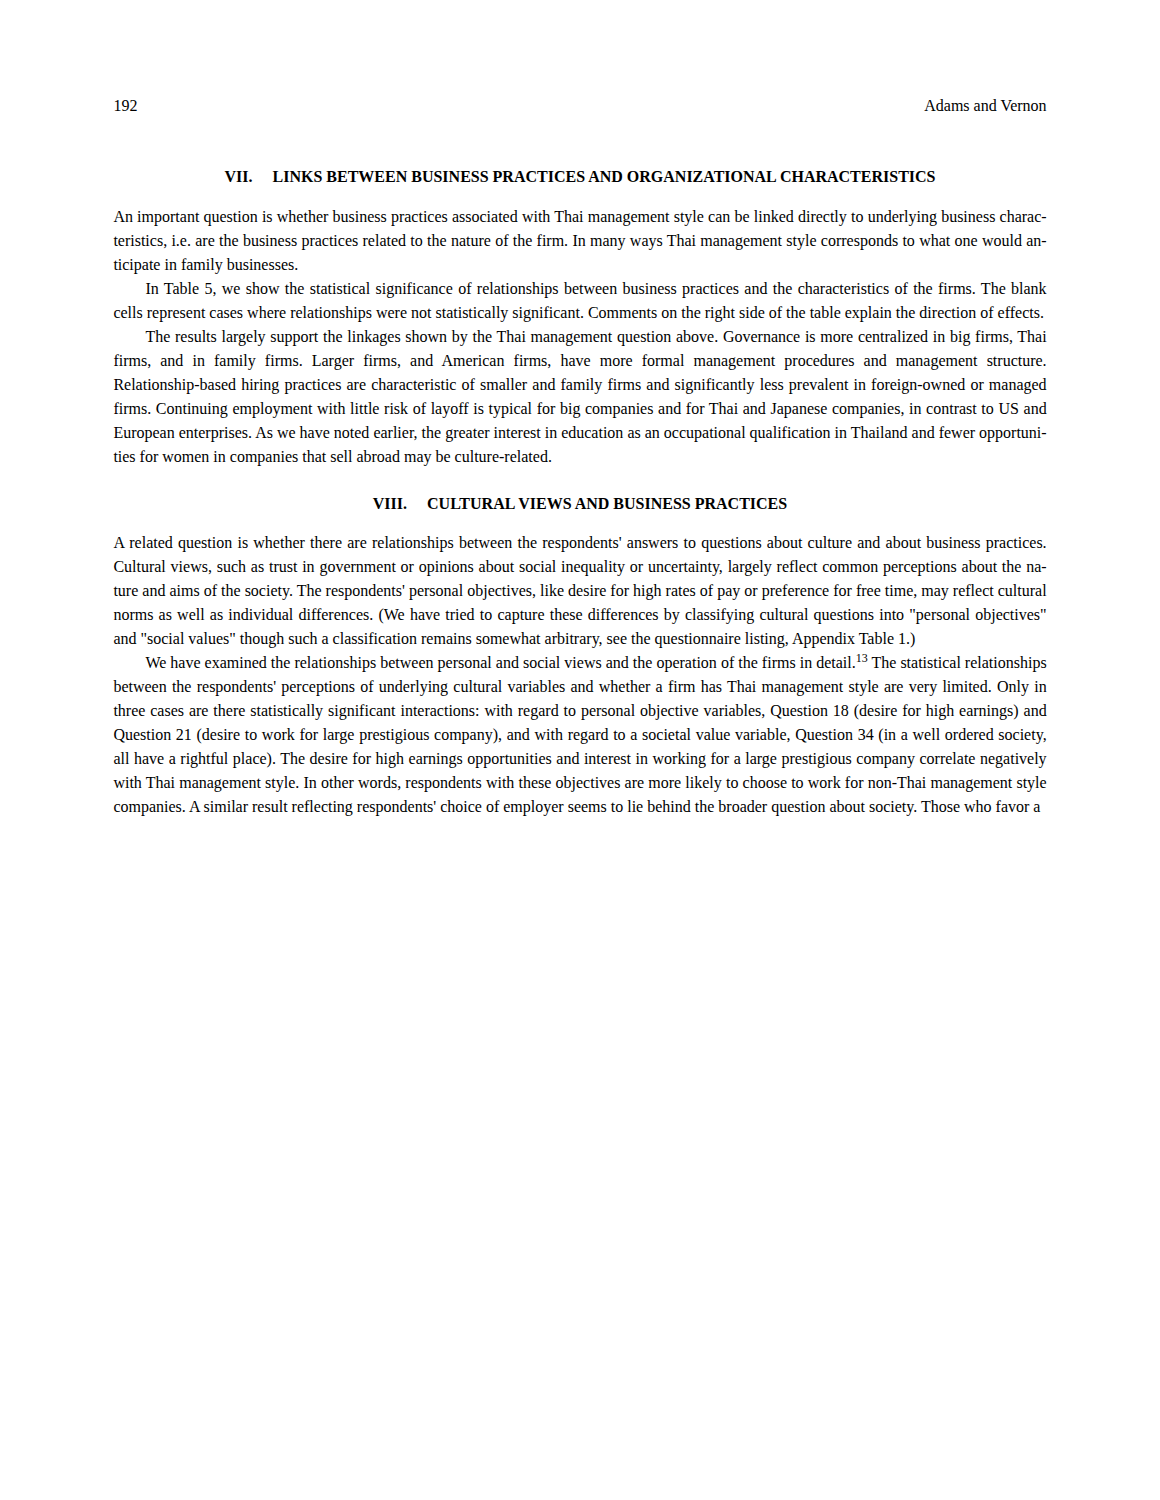192 Adams and Vernon
VII. Links Between Business Practices and Organizational Characteristics
An important question is whether business practices associated with Thai management style can be linked directly to underlying business characteristics, i.e. are the business practices related to the nature of the firm. In many ways Thai management style corresponds to what one would anticipate in family businesses.
In Table 5, we show the statistical significance of relationships between business practices and the characteristics of the firms. The blank cells represent cases where relationships were not statistically significant. Comments on the right side of the table explain the direction of effects.
The results largely support the linkages shown by the Thai management question above. Governance is more centralized in big firms, Thai firms, and in family firms. Larger firms, and American firms, have more formal management procedures and management structure. Relationship-based hiring practices are characteristic of smaller and family firms and significantly less prevalent in foreign-owned or managed firms. Continuing employment with little risk of layoff is typical for big companies and for Thai and Japanese companies, in contrast to US and European enterprises. As we have noted earlier, the greater interest in education as an occupational qualification in Thailand and fewer opportunities for women in companies that sell abroad may be culture-related.
VIII. Cultural Views and Business Practices
A related question is whether there are relationships between the respondents' answers to questions about culture and about business practices. Cultural views, such as trust in government or opinions about social inequality or uncertainty, largely reflect common perceptions about the nature and aims of the society. The respondents' personal objectives, like desire for high rates of pay or preference for free time, may reflect cultural norms as well as individual differences. (We have tried to capture these differences by classifying cultural questions into "personal objectives" and "social values" though such a classification remains somewhat arbitrary, see the questionnaire listing, Appendix Table 1.)
We have examined the relationships between personal and social views and the operation of the firms in detail.13 The statistical relationships between the respondents' perceptions of underlying cultural variables and whether a firm has Thai management style are very limited. Only in three cases are there statistically significant interactions: with regard to personal objective variables, Question 18 (desire for high earnings) and Question 21 (desire to work for large prestigious company), and with regard to a societal value variable, Question 34 (in a well ordered society, all have a rightful place). The desire for high earnings opportunities and interest in working for a large prestigious company correlate negatively with Thai management style. In other words, respondents with these objectives are more likely to choose to work for non-Thai management style companies. A similar result reflecting respondents' choice of employer seems to lie behind the broader question about society. Those who favor a